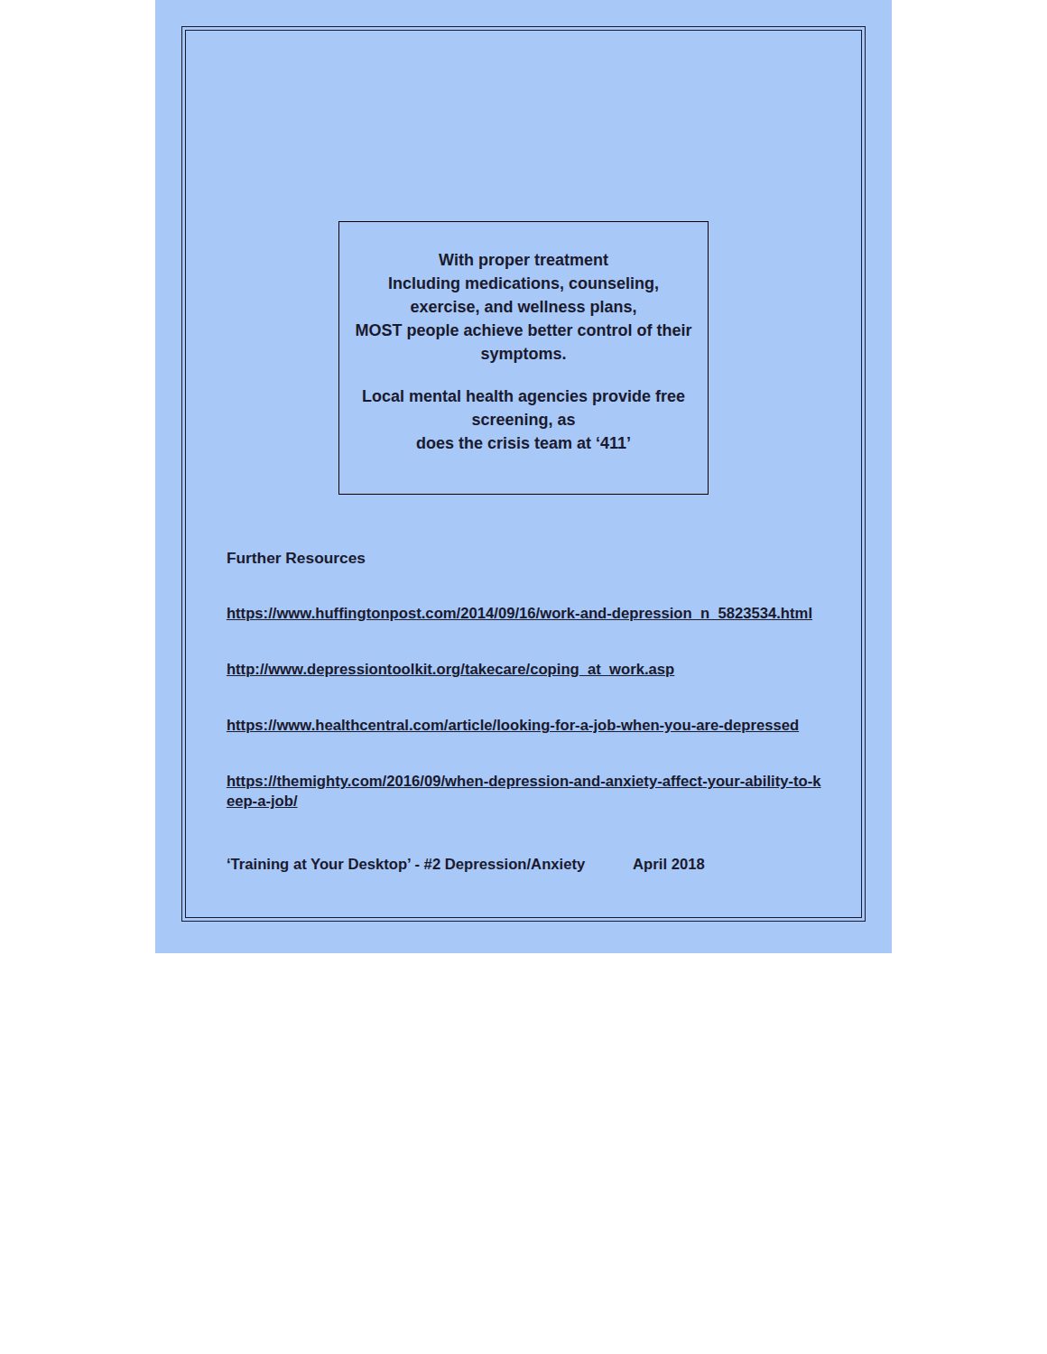With proper treatment
Including medications, counseling,
exercise, and wellness plans,
MOST people achieve better control of their symptoms.
Local mental health agencies provide free screening, as
does the crisis team at ‘411’
Further Resources
https://www.huffingtonpost.com/2014/09/16/work-and-depression_n_5823534.html
http://www.depressiontoolkit.org/takecare/coping_at_work.asp
https://www.healthcentral.com/article/looking-for-a-job-when-you-are-depressed
https://themighty.com/2016/09/when-depression-and-anxiety-affect-your-ability-to-keep-a-job/
‘Training at Your Desktop’ - #2 Depression/Anxiety April 2018